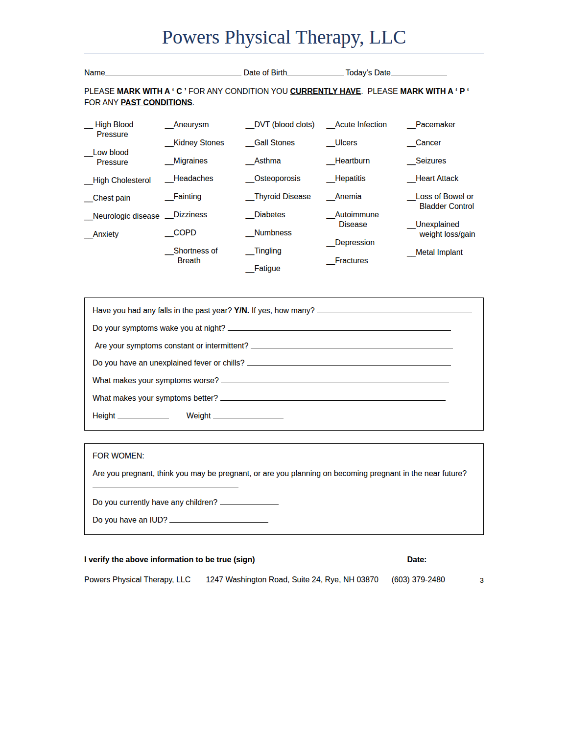Powers Physical Therapy, LLC
Name Date of Birth Today’s Date
PLEASE MARK WITH A ‘ C ’ FOR ANY CONDITION YOU CURRENTLY HAVE. PLEASE MARK WITH A ‘ P ‘ FOR ANY PAST CONDITIONS.
__ High Blood Pressure
__Low blood Pressure
__High Cholesterol
__Chest pain
__Neurologic disease
__Anxiety
__Aneurysm
__Kidney Stones
__Migraines
__Headaches
__Fainting
__Dizziness
__COPD
__Shortness of Breath
__DVT (blood clots)
__Gall Stones
__Asthma
__Osteoporosis
__Thyroid Disease
__Diabetes
__Numbness
__Tingling
__Fatigue
__Acute Infection
__Ulcers
__Heartburn
__Hepatitis
__Anemia
__Autoimmune Disease
__Depression
__Fractures
__Pacemaker
__Cancer
__Seizures
__Heart Attack
__Loss of Bowel or Bladder Control
__Unexplained weight loss/gain
__Metal Implant
Have you had any falls in the past year? Y/N. If yes, how many?
Do your symptoms wake you at night?
Are your symptoms constant or intermittent?
Do you have an unexplained fever or chills?
What makes your symptoms worse?
What makes your symptoms better?
Height Weight
FOR WOMEN:
Are you pregnant, think you may be pregnant, or are you planning on becoming pregnant in the near future?
Do you currently have any children?
Do you have an IUD?
I verify the above information to be true (sign) Date:
Powers Physical Therapy, LLC 1247 Washington Road, Suite 24, Rye, NH 03870 (603) 379-2480
3